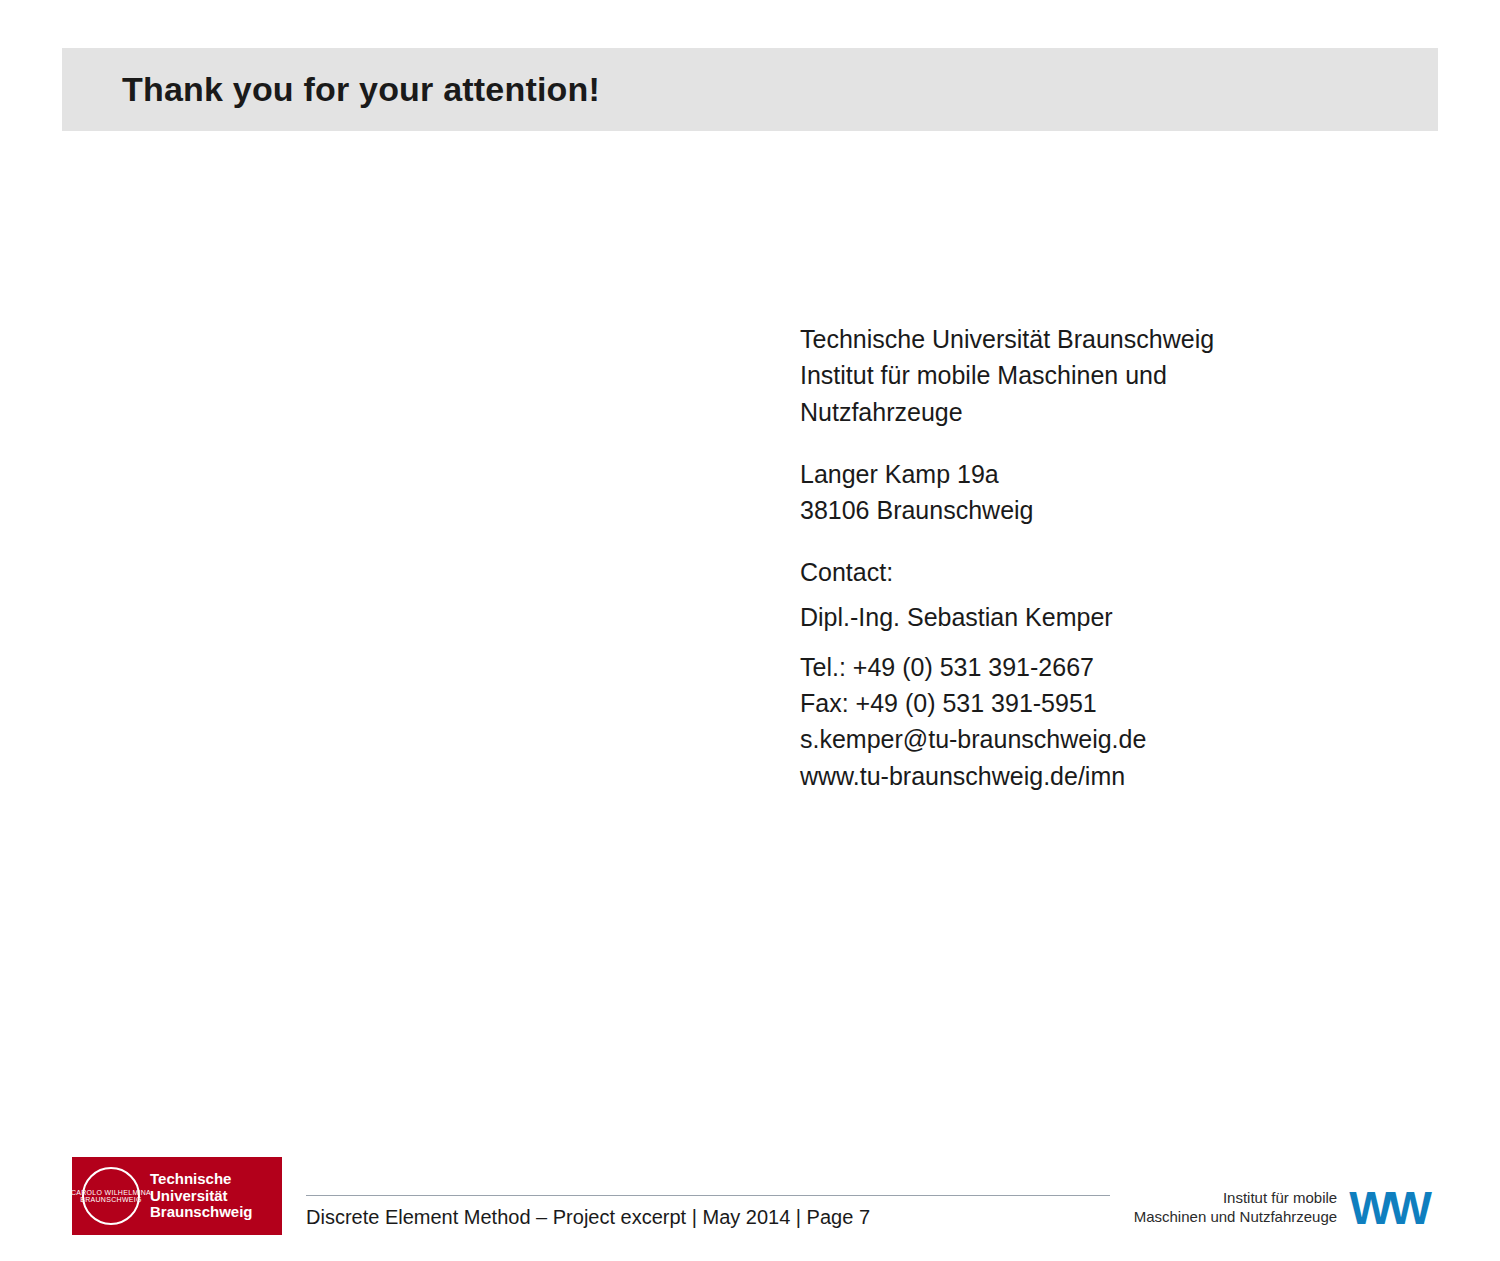Thank you for your attention!
Technische Universität Braunschweig Institut für mobile Maschinen und Nutzfahrzeuge
Langer Kamp 19a 38106 Braunschweig
Contact:
Dipl.-Ing. Sebastian Kemper
Tel.: +49 (0) 531 391-2667 Fax: +49 (0) 531 391-5951 s.kemper@tu-braunschweig.de www.tu-braunschweig.de/imn
CAROLO WILHELMINA
BRAUNSCHWEIG
Technische
Universität
Braunschweig
Discrete Element Method – Project excerpt | May 2014 | Page 7
Institut für mobile
Maschinen und Nutzfahrzeuge
WW